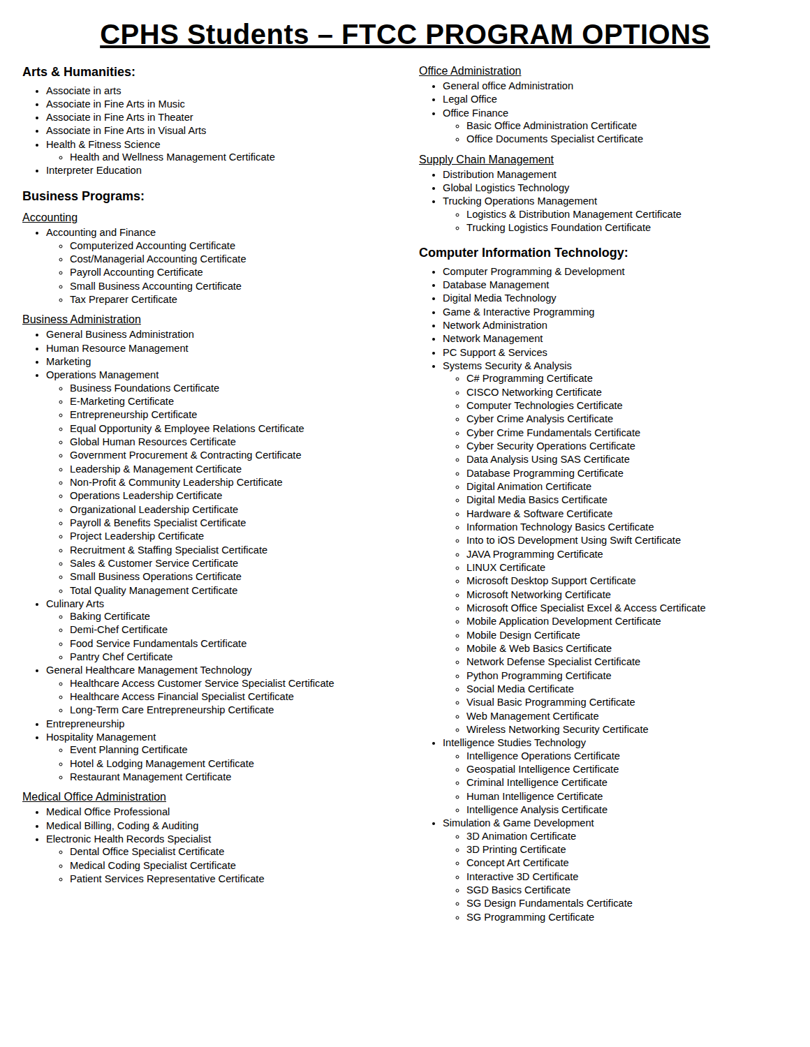CPHS Students – FTCC PROGRAM OPTIONS
Arts & Humanities:
Associate in arts
Associate in Fine Arts in Music
Associate in Fine Arts in Theater
Associate in Fine Arts in Visual Arts
Health & Fitness Science
Health and Wellness Management Certificate
Interpreter Education
Business Programs:
Accounting
Accounting and Finance
Computerized Accounting Certificate
Cost/Managerial Accounting Certificate
Payroll Accounting Certificate
Small Business Accounting Certificate
Tax Preparer Certificate
Business Administration
General Business Administration
Human Resource Management
Marketing
Operations Management
Business Foundations Certificate
E-Marketing Certificate
Entrepreneurship Certificate
Equal Opportunity & Employee Relations Certificate
Global Human Resources Certificate
Government Procurement & Contracting Certificate
Leadership & Management Certificate
Non-Profit & Community Leadership Certificate
Operations Leadership Certificate
Organizational Leadership Certificate
Payroll & Benefits Specialist Certificate
Project Leadership Certificate
Recruitment & Staffing Specialist Certificate
Sales & Customer Service Certificate
Small Business Operations Certificate
Total Quality Management Certificate
Culinary Arts
Baking Certificate
Demi-Chef Certificate
Food Service Fundamentals Certificate
Pantry Chef Certificate
General Healthcare Management Technology
Healthcare Access Customer Service Specialist Certificate
Healthcare Access Financial Specialist Certificate
Long-Term Care Entrepreneurship Certificate
Entrepreneurship
Hospitality Management
Event Planning Certificate
Hotel & Lodging Management Certificate
Restaurant Management Certificate
Medical Office Administration
Medical Office Professional
Medical Billing, Coding & Auditing
Electronic Health Records Specialist
Dental Office Specialist Certificate
Medical Coding Specialist Certificate
Patient Services Representative Certificate
Office Administration
General office Administration
Legal Office
Office Finance
Basic Office Administration Certificate
Office Documents Specialist Certificate
Supply Chain Management
Distribution Management
Global Logistics Technology
Trucking Operations Management
Logistics & Distribution Management Certificate
Trucking Logistics Foundation Certificate
Computer Information Technology:
Computer Programming & Development
Database Management
Digital Media Technology
Game & Interactive Programming
Network Administration
Network Management
PC Support & Services
Systems Security & Analysis
C# Programming Certificate
CISCO Networking Certificate
Computer Technologies Certificate
Cyber Crime Analysis Certificate
Cyber Crime Fundamentals Certificate
Cyber Security Operations Certificate
Data Analysis Using SAS Certificate
Database Programming Certificate
Digital Animation Certificate
Digital Media Basics Certificate
Hardware & Software Certificate
Information Technology Basics Certificate
Into to iOS Development Using Swift Certificate
JAVA Programming Certificate
LINUX Certificate
Microsoft Desktop Support Certificate
Microsoft Networking Certificate
Microsoft Office Specialist Excel & Access Certificate
Mobile Application Development Certificate
Mobile Design Certificate
Mobile & Web Basics Certificate
Network Defense Specialist Certificate
Python Programming Certificate
Social Media Certificate
Visual Basic Programming Certificate
Web Management Certificate
Wireless Networking Security Certificate
Intelligence Studies Technology
Intelligence Operations Certificate
Geospatial Intelligence Certificate
Criminal Intelligence Certificate
Human Intelligence Certificate
Intelligence Analysis Certificate
Simulation & Game Development
3D Animation Certificate
3D Printing Certificate
Concept Art Certificate
Interactive 3D Certificate
SGD Basics Certificate
SG Design Fundamentals Certificate
SG Programming Certificate